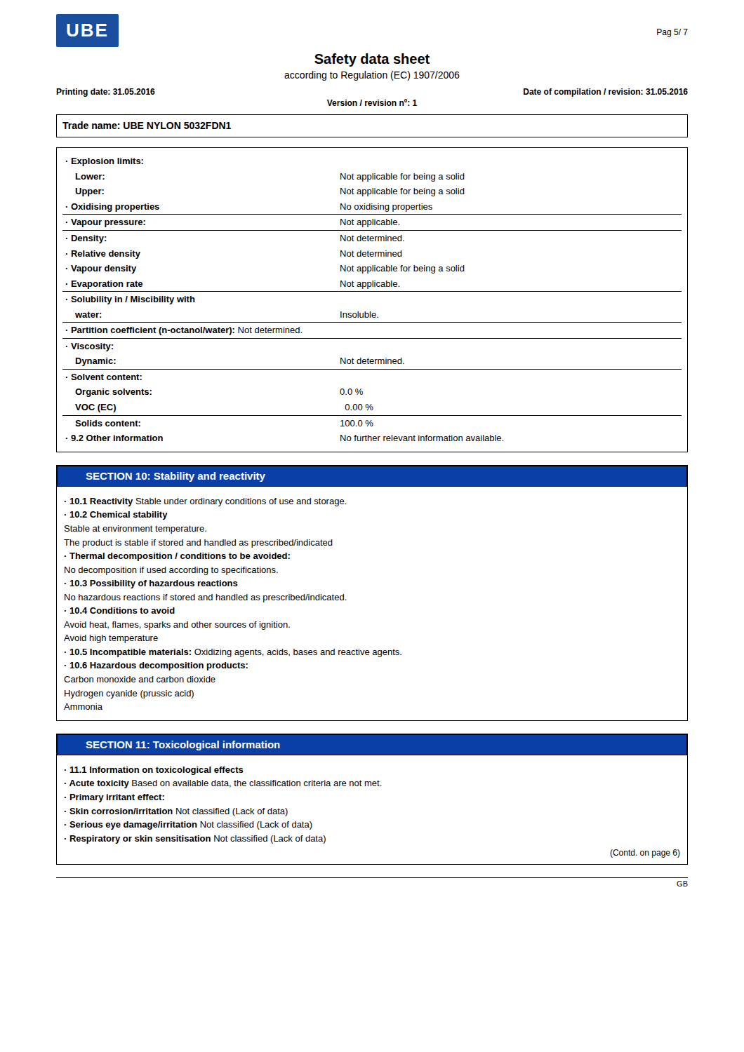UBE
Pag 5/ 7
Safety data sheet
according to Regulation (EC) 1907/2006
Printing date: 31.05.2016
Date of compilation / revision: 31.05.2016
Version / revision nº: 1
Trade name: UBE NYLON 5032FDN1
| · Explosion limits: | |
| Lower: | Not applicable for being a solid |
| Upper: | Not applicable for being a solid |
| · Oxidising properties | No oxidising properties |
| · Vapour pressure: | Not applicable. |
| · Density: | Not determined. |
| · Relative density | Not determined |
| · Vapour density | Not applicable for being a solid |
| · Evaporation rate | Not applicable. |
| · Solubility in / Miscibility with | |
| water: | Insoluble. |
| · Partition coefficient (n-octanol/water): Not determined. |
| · Viscosity: | |
| Dynamic: | Not determined. |
| · Solvent content: | |
| Organic solvents: | 0.0 % |
| VOC (EC) | 0.00 % |
| Solids content: | 100.0 % |
| · 9.2 Other information | No further relevant information available. |
SECTION 10: Stability and reactivity
· 10.1 Reactivity Stable under ordinary conditions of use and storage.
· 10.2 Chemical stability
Stable at environment temperature.
The product is stable if stored and handled as prescribed/indicated
· Thermal decomposition / conditions to be avoided:
No decomposition if used according to specifications.
· 10.3 Possibility of hazardous reactions
No hazardous reactions if stored and handled as prescribed/indicated.
· 10.4 Conditions to avoid
Avoid heat, flames, sparks and other sources of ignition.
Avoid high temperature
· 10.5 Incompatible materials: Oxidizing agents, acids, bases and reactive agents.
· 10.6 Hazardous decomposition products:
Carbon monoxide and carbon dioxide
Hydrogen cyanide (prussic acid)
Ammonia
SECTION 11: Toxicological information
· 11.1 Information on toxicological effects
· Acute toxicity Based on available data, the classification criteria are not met.
· Primary irritant effect:
· Skin corrosion/irritation Not classified (Lack of data)
· Serious eye damage/irritation Not classified (Lack of data)
· Respiratory or skin sensitisation Not classified (Lack of data)
(Contd. on page 6)
GB